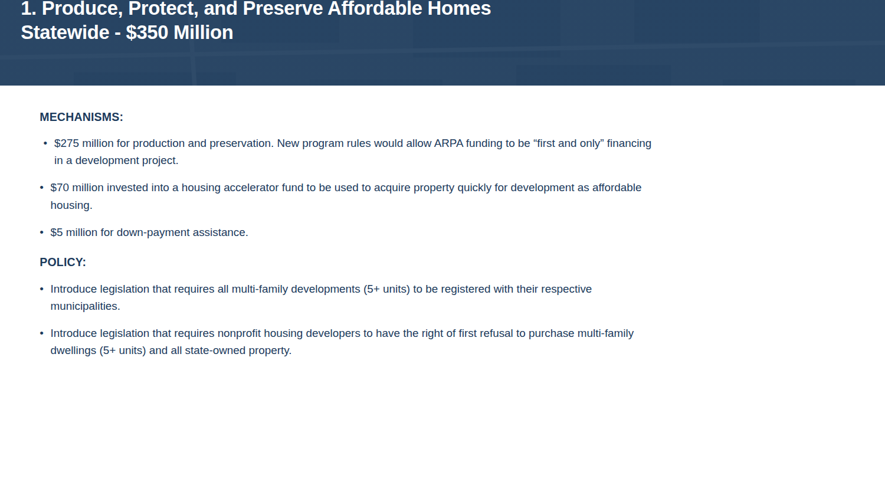1. Produce, Protect, and Preserve Affordable Homes Statewide - $350 Million
MECHANISMS:
$275 million for production and preservation. New program rules would allow ARPA funding to be “first and only” financing in a development project.
$70 million invested into a housing accelerator fund to be used to acquire property quickly for development as affordable housing.
$5 million for down-payment assistance.
POLICY:
Introduce legislation that requires all multi-family developments (5+ units) to be registered with their respective municipalities.
Introduce legislation that requires nonprofit housing developers to have the right of first refusal to purchase multi-family dwellings (5+ units) and all state-owned property.